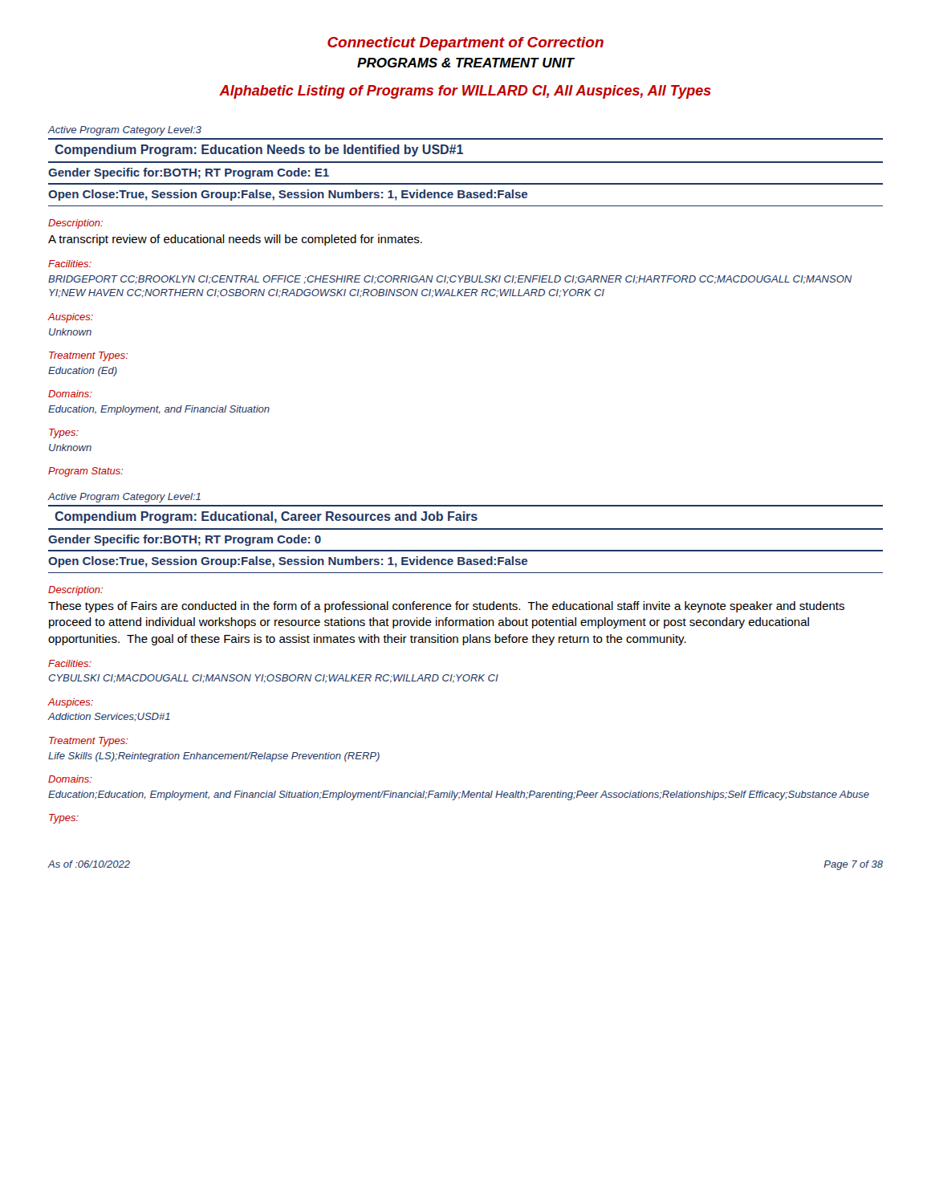Connecticut Department of Correction
PROGRAMS & TREATMENT UNIT
Alphabetic Listing of Programs for WILLARD CI, All Auspices, All Types
Active Program Category Level:3
Compendium Program: Education Needs to be Identified by USD#1
Gender Specific for:BOTH; RT Program Code: E1
Open Close:True, Session Group:False, Session Numbers: 1, Evidence Based:False
Description:
A transcript review of educational needs will be completed for inmates.
Facilities:
BRIDGEPORT CC;BROOKLYN CI;CENTRAL OFFICE ;CHESHIRE CI;CORRIGAN CI;CYBULSKI CI;ENFIELD CI;GARNER CI;HARTFORD CC;MACDOUGALL CI;MANSON YI;NEW HAVEN CC;NORTHERN CI;OSBORN CI;RADGOWSKI CI;ROBINSON CI;WALKER RC;WILLARD CI;YORK CI
Auspices:
Unknown
Treatment Types:
Education (Ed)
Domains:
Education, Employment, and Financial Situation
Types:
Unknown
Program Status:
Active Program Category Level:1
Compendium Program: Educational, Career Resources and Job Fairs
Gender Specific for:BOTH; RT Program Code: 0
Open Close:True, Session Group:False, Session Numbers: 1, Evidence Based:False
Description:
These types of Fairs are conducted in the form of a professional conference for students. The educational staff invite a keynote speaker and students proceed to attend individual workshops or resource stations that provide information about potential employment or post secondary educational opportunities. The goal of these Fairs is to assist inmates with their transition plans before they return to the community.
Facilities:
CYBULSKI CI;MACDOUGALL CI;MANSON YI;OSBORN CI;WALKER RC;WILLARD CI;YORK CI
Auspices:
Addiction Services;USD#1
Treatment Types:
Life Skills (LS);Reintegration Enhancement/Relapse Prevention (RERP)
Domains:
Education;Education, Employment, and Financial Situation;Employment/Financial;Family;Mental Health;Parenting;Peer Associations;Relationships;Self Efficacy;Substance Abuse
Types:
As of :06/10/2022
Page 7 of 38